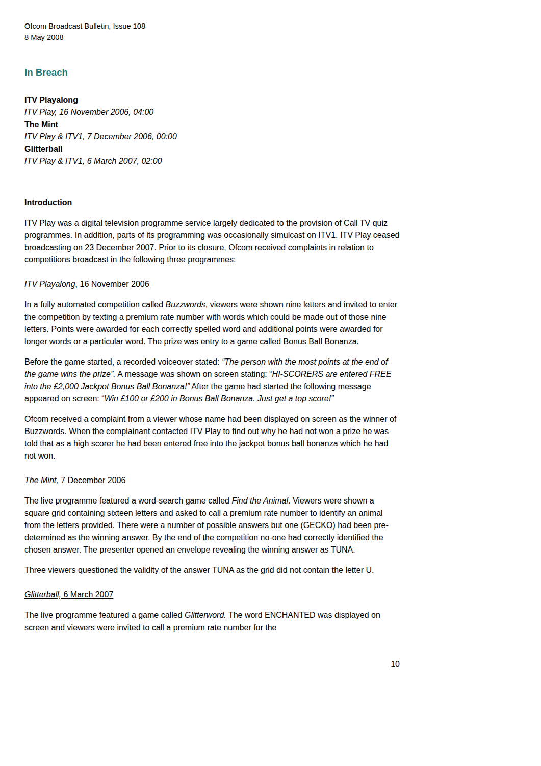Ofcom Broadcast Bulletin, Issue 108
8 May 2008
In Breach
ITV Playalong
ITV Play, 16 November 2006, 04:00
The Mint
ITV Play & ITV1, 7 December 2006, 00:00
Glitterball
ITV Play & ITV1, 6 March 2007, 02:00
Introduction
ITV Play was a digital television programme service largely dedicated to the provision of Call TV quiz programmes. In addition, parts of its programming was occasionally simulcast on ITV1. ITV Play ceased broadcasting on 23 December 2007. Prior to its closure, Ofcom received complaints in relation to competitions broadcast in the following three programmes:
ITV Playalong, 16 November 2006
In a fully automated competition called Buzzwords, viewers were shown nine letters and invited to enter the competition by texting a premium rate number with words which could be made out of those nine letters. Points were awarded for each correctly spelled word and additional points were awarded for longer words or a particular word. The prize was entry to a game called Bonus Ball Bonanza.
Before the game started, a recorded voiceover stated: “The person with the most points at the end of the game wins the prize”. A message was shown on screen stating: “HI-SCORERS are entered FREE into the £2,000 Jackpot Bonus Ball Bonanza!” After the game had started the following message appeared on screen: “Win £100 or £200 in Bonus Ball Bonanza. Just get a top score!”
Ofcom received a complaint from a viewer whose name had been displayed on screen as the winner of Buzzwords. When the complainant contacted ITV Play to find out why he had not won a prize he was told that as a high scorer he had been entered free into the jackpot bonus ball bonanza which he had not won.
The Mint, 7 December 2006
The live programme featured a word-search game called Find the Animal. Viewers were shown a square grid containing sixteen letters and asked to call a premium rate number to identify an animal from the letters provided. There were a number of possible answers but one (GECKO) had been pre-determined as the winning answer. By the end of the competition no-one had correctly identified the chosen answer. The presenter opened an envelope revealing the winning answer as TUNA.
Three viewers questioned the validity of the answer TUNA as the grid did not contain the letter U.
Glitterball, 6 March 2007
The live programme featured a game called Glitterword. The word ENCHANTED was displayed on screen and viewers were invited to call a premium rate number for the
10